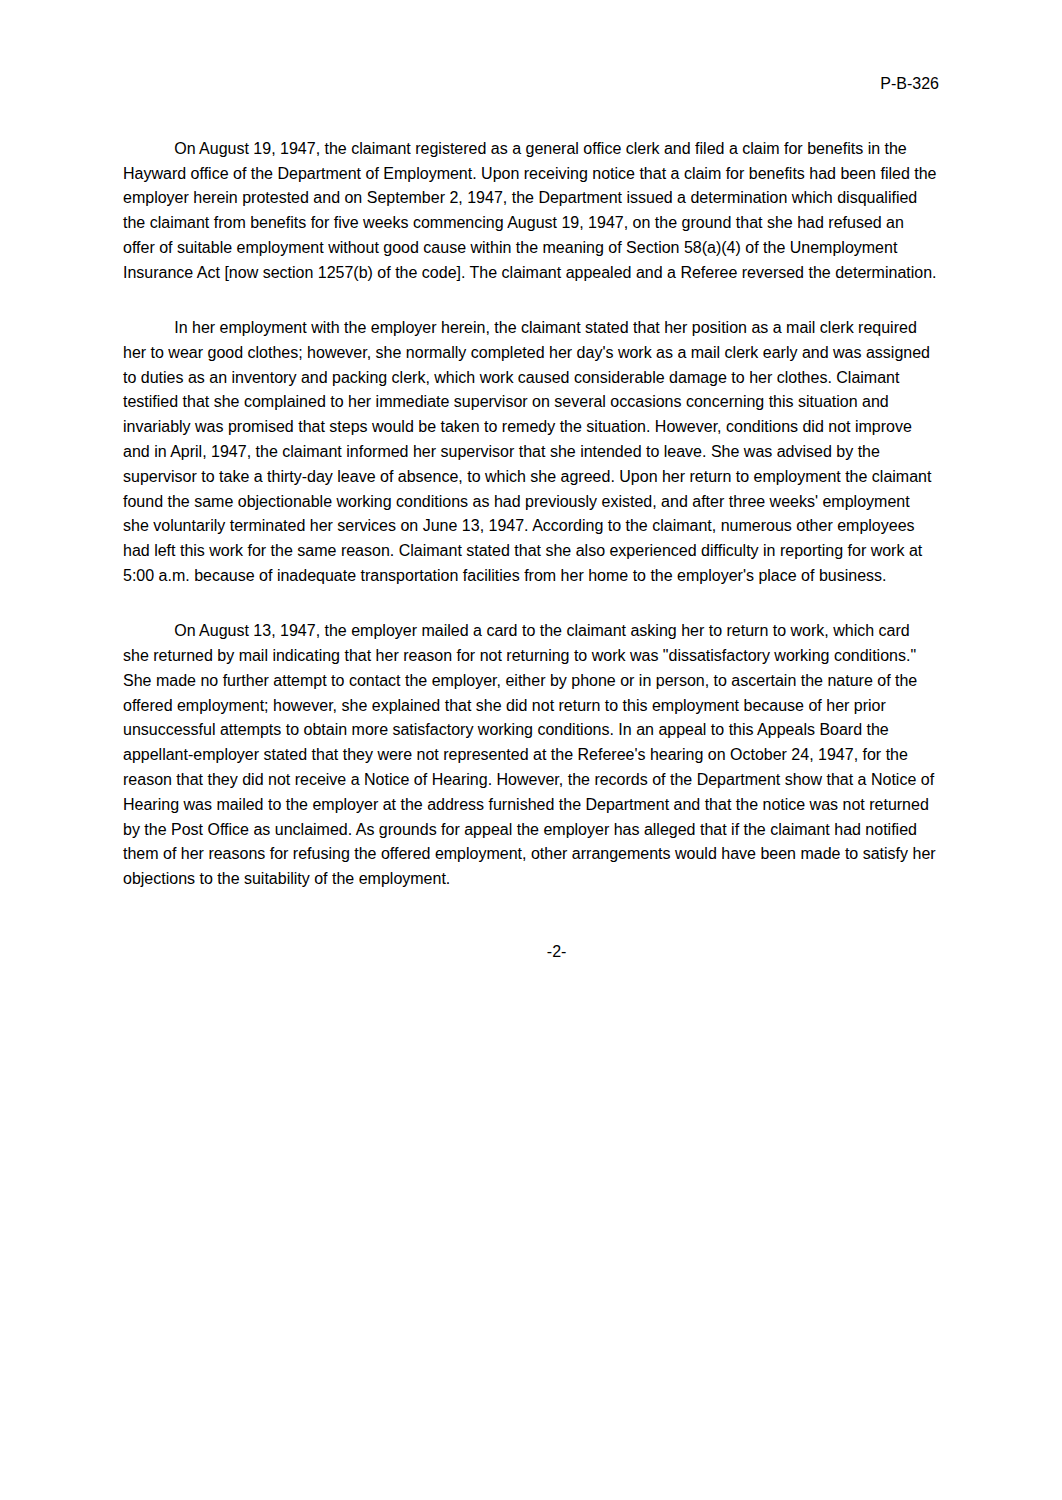P-B-326
On August 19, 1947, the claimant registered as a general office clerk and filed a claim for benefits in the Hayward office of the Department of Employment. Upon receiving notice that a claim for benefits had been filed the employer herein protested and on September 2, 1947, the Department issued a determination which disqualified the claimant from benefits for five weeks commencing August 19, 1947, on the ground that she had refused an offer of suitable employment without good cause within the meaning of Section 58(a)(4) of the Unemployment Insurance Act [now section 1257(b) of the code]. The claimant appealed and a Referee reversed the determination.
In her employment with the employer herein, the claimant stated that her position as a mail clerk required her to wear good clothes; however, she normally completed her day's work as a mail clerk early and was assigned to duties as an inventory and packing clerk, which work caused considerable damage to her clothes. Claimant testified that she complained to her immediate supervisor on several occasions concerning this situation and invariably was promised that steps would be taken to remedy the situation. However, conditions did not improve and in April, 1947, the claimant informed her supervisor that she intended to leave. She was advised by the supervisor to take a thirty-day leave of absence, to which she agreed. Upon her return to employment the claimant found the same objectionable working conditions as had previously existed, and after three weeks' employment she voluntarily terminated her services on June 13, 1947. According to the claimant, numerous other employees had left this work for the same reason. Claimant stated that she also experienced difficulty in reporting for work at 5:00 a.m. because of inadequate transportation facilities from her home to the employer's place of business.
On August 13, 1947, the employer mailed a card to the claimant asking her to return to work, which card she returned by mail indicating that her reason for not returning to work was "dissatisfactory working conditions." She made no further attempt to contact the employer, either by phone or in person, to ascertain the nature of the offered employment; however, she explained that she did not return to this employment because of her prior unsuccessful attempts to obtain more satisfactory working conditions. In an appeal to this Appeals Board the appellant-employer stated that they were not represented at the Referee's hearing on October 24, 1947, for the reason that they did not receive a Notice of Hearing. However, the records of the Department show that a Notice of Hearing was mailed to the employer at the address furnished the Department and that the notice was not returned by the Post Office as unclaimed. As grounds for appeal the employer has alleged that if the claimant had notified them of her reasons for refusing the offered employment, other arrangements would have been made to satisfy her objections to the suitability of the employment.
-2-